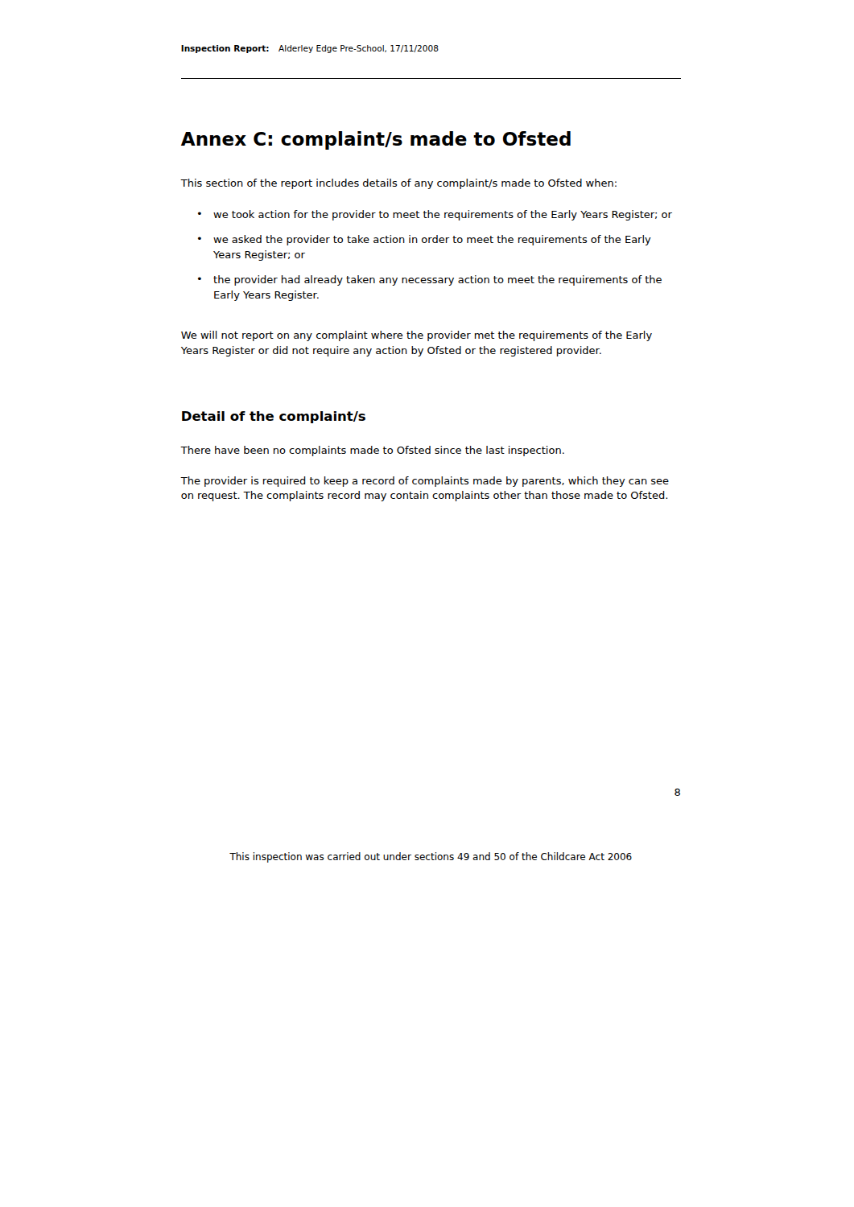Inspection Report: Alderley Edge Pre-School, 17/11/2008
Annex C: complaint/s made to Ofsted
This section of the report includes details of any complaint/s made to Ofsted when:
we took action for the provider to meet the requirements of the Early Years Register; or
we asked the provider to take action in order to meet the requirements of the Early Years Register; or
the provider had already taken any necessary action to meet the requirements of the Early Years Register.
We will not report on any complaint where the provider met the requirements of the Early Years Register or did not require any action by Ofsted or the registered provider.
Detail of the complaint/s
There have been no complaints made to Ofsted since the last inspection.
The provider is required to keep a record of complaints made by parents, which they can see on request. The complaints record may contain complaints other than those made to Ofsted.
8
This inspection was carried out under sections 49 and 50 of the Childcare Act 2006